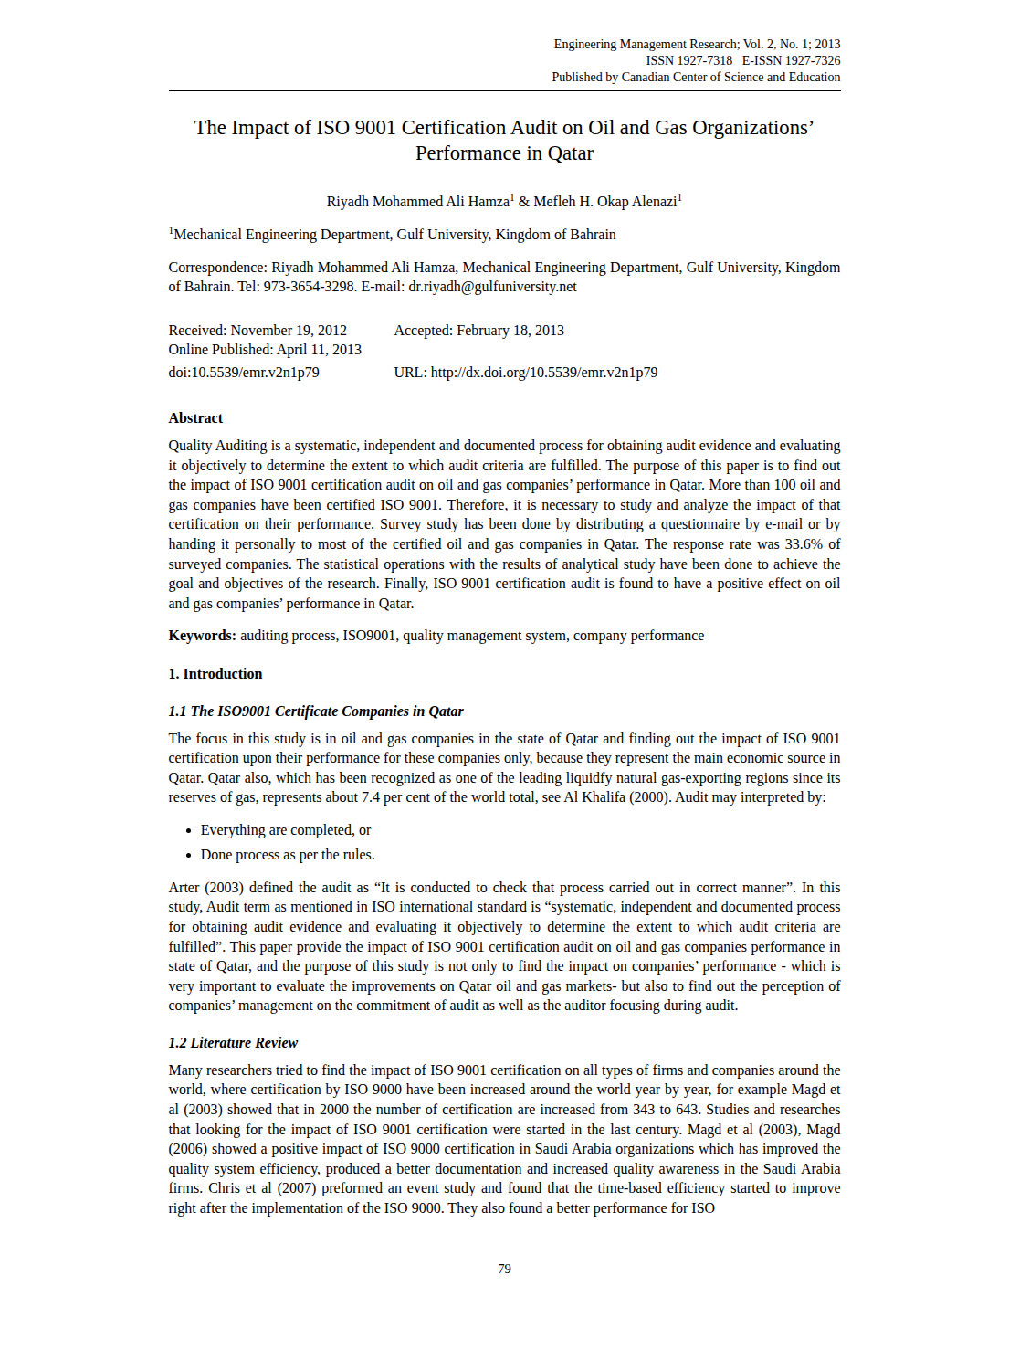Engineering Management Research; Vol. 2, No. 1; 2013 ISSN 1927-7318 E-ISSN 1927-7326 Published by Canadian Center of Science and Education
The Impact of ISO 9001 Certification Audit on Oil and Gas Organizations’ Performance in Qatar
Riyadh Mohammed Ali Hamza1 & Mefleh H. Okap Alenazi1
1Mechanical Engineering Department, Gulf University, Kingdom of Bahrain
Correspondence: Riyadh Mohammed Ali Hamza, Mechanical Engineering Department, Gulf University, Kingdom of Bahrain. Tel: 973-3654-3298. E-mail: dr.riyadh@gulfuniversity.net
Received: November 19, 2012 Accepted: February 18, 2013 Online Published: April 11, 2013
doi:10.5539/emr.v2n1p79 URL: http://dx.doi.org/10.5539/emr.v2n1p79
Abstract
Quality Auditing is a systematic, independent and documented process for obtaining audit evidence and evaluating it objectively to determine the extent to which audit criteria are fulfilled. The purpose of this paper is to find out the impact of ISO 9001 certification audit on oil and gas companies’ performance in Qatar. More than 100 oil and gas companies have been certified ISO 9001. Therefore, it is necessary to study and analyze the impact of that certification on their performance. Survey study has been done by distributing a questionnaire by e-mail or by handing it personally to most of the certified oil and gas companies in Qatar. The response rate was 33.6% of surveyed companies. The statistical operations with the results of analytical study have been done to achieve the goal and objectives of the research. Finally, ISO 9001 certification audit is found to have a positive effect on oil and gas companies’ performance in Qatar.
Keywords: auditing process, ISO9001, quality management system, company performance
1. Introduction
1.1 The ISO9001 Certificate Companies in Qatar
The focus in this study is in oil and gas companies in the state of Qatar and finding out the impact of ISO 9001 certification upon their performance for these companies only, because they represent the main economic source in Qatar. Qatar also, which has been recognized as one of the leading liquidfy natural gas-exporting regions since its reserves of gas, represents about 7.4 per cent of the world total, see Al Khalifa (2000). Audit may interpreted by:
Everything are completed, or
Done process as per the rules.
Arter (2003) defined the audit as “It is conducted to check that process carried out in correct manner”. In this study, Audit term as mentioned in ISO international standard is “systematic, independent and documented process for obtaining audit evidence and evaluating it objectively to determine the extent to which audit criteria are fulfilled”. This paper provide the impact of ISO 9001 certification audit on oil and gas companies performance in state of Qatar, and the purpose of this study is not only to find the impact on companies’ performance - which is very important to evaluate the improvements on Qatar oil and gas markets- but also to find out the perception of companies’ management on the commitment of audit as well as the auditor focusing during audit.
1.2 Literature Review
Many researchers tried to find the impact of ISO 9001 certification on all types of firms and companies around the world, where certification by ISO 9000 have been increased around the world year by year, for example Magd et al (2003) showed that in 2000 the number of certification are increased from 343 to 643. Studies and researches that looking for the impact of ISO 9001 certification were started in the last century. Magd et al (2003), Magd (2006) showed a positive impact of ISO 9000 certification in Saudi Arabia organizations which has improved the quality system efficiency, produced a better documentation and increased quality awareness in the Saudi Arabia firms. Chris et al (2007) preformed an event study and found that the time-based efficiency started to improve right after the implementation of the ISO 9000. They also found a better performance for ISO
79